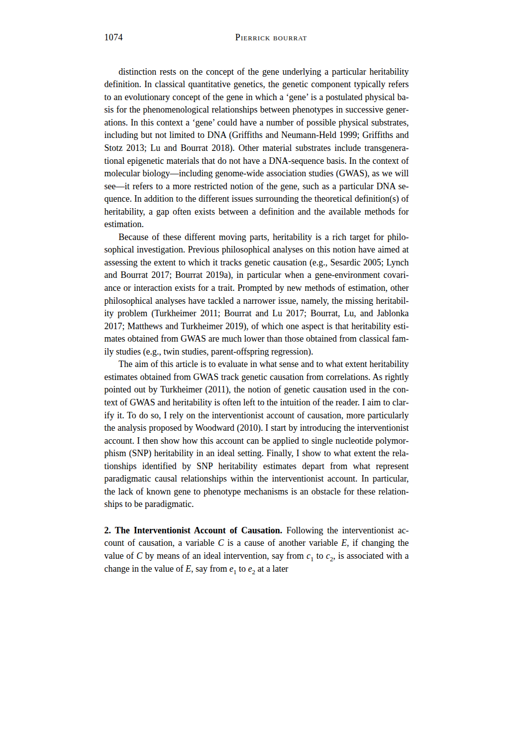1074 Pierrick Bourrat
distinction rests on the concept of the gene underlying a particular heritability definition. In classical quantitative genetics, the genetic component typically refers to an evolutionary concept of the gene in which a ‘gene’ is a postulated physical basis for the phenomenological relationships between phenotypes in successive generations. In this context a ‘gene’ could have a number of possible physical substrates, including but not limited to DNA (Griffiths and Neumann-Held 1999; Griffiths and Stotz 2013; Lu and Bourrat 2018). Other material substrates include transgenerational epigenetic materials that do not have a DNA-sequence basis. In the context of molecular biology—including genome-wide association studies (GWAS), as we will see—it refers to a more restricted notion of the gene, such as a particular DNA sequence. In addition to the different issues surrounding the theoretical definition(s) of heritability, a gap often exists between a definition and the available methods for estimation.
Because of these different moving parts, heritability is a rich target for philosophical investigation. Previous philosophical analyses on this notion have aimed at assessing the extent to which it tracks genetic causation (e.g., Sesardic 2005; Lynch and Bourrat 2017; Bourrat 2019a), in particular when a gene-environment covariance or interaction exists for a trait. Prompted by new methods of estimation, other philosophical analyses have tackled a narrower issue, namely, the missing heritability problem (Turkheimer 2011; Bourrat and Lu 2017; Bourrat, Lu, and Jablonka 2017; Matthews and Turkheimer 2019), of which one aspect is that heritability estimates obtained from GWAS are much lower than those obtained from classical family studies (e.g., twin studies, parent-offspring regression).
The aim of this article is to evaluate in what sense and to what extent heritability estimates obtained from GWAS track genetic causation from correlations. As rightly pointed out by Turkheimer (2011), the notion of genetic causation used in the context of GWAS and heritability is often left to the intuition of the reader. I aim to clarify it. To do so, I rely on the interventionist account of causation, more particularly the analysis proposed by Woodward (2010). I start by introducing the interventionist account. I then show how this account can be applied to single nucleotide polymorphism (SNP) heritability in an ideal setting. Finally, I show to what extent the relationships identified by SNP heritability estimates depart from what represent paradigmatic causal relationships within the interventionist account. In particular, the lack of known gene to phenotype mechanisms is an obstacle for these relationships to be paradigmatic.
2. The Interventionist Account of Causation.
Following the interventionist account of causation, a variable C is a cause of another variable E, if changing the value of C by means of an ideal intervention, say from c1 to c2, is associated with a change in the value of E, say from e1 to e2 at a later